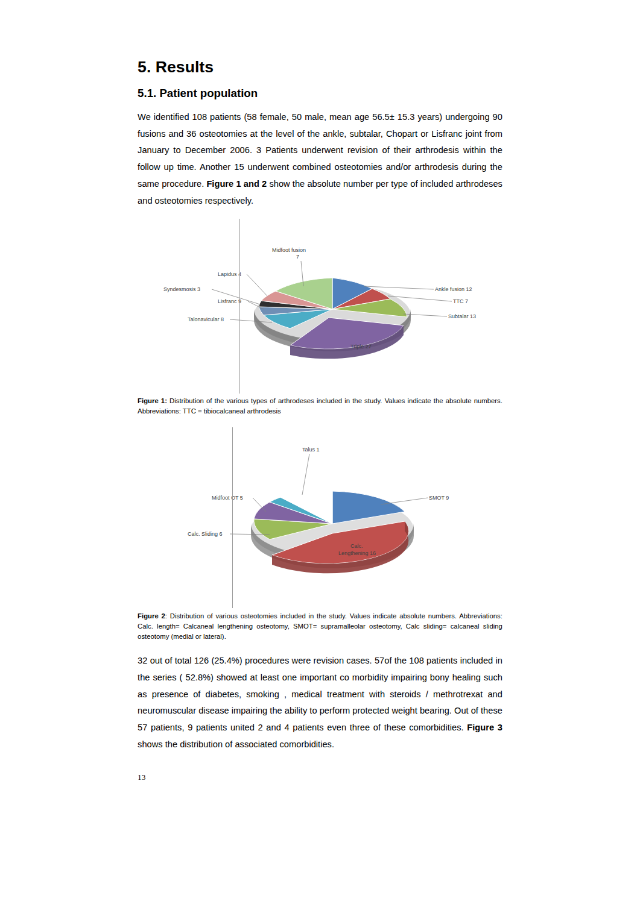5. Results
5.1. Patient population
We identified 108 patients (58 female, 50 male, mean age 56.5± 15.3 years) undergoing 90 fusions and 36 osteotomies at the level of the ankle, subtalar, Chopart or Lisfranc joint from January to December 2006. 3 Patients underwent revision of their arthrodesis within the follow up time. Another 15 underwent combined osteotomies and/or arthrodesis during the same procedure. Figure 1 and 2 show the absolute number per type of included arthrodeses and osteotomies respectively.
Ankle fusion 12 TTC 7 Subtalar 13 Triple 27 Talonavicular 8 Lisfranc 9 Syndesmosis 3 Lapidus 4 Midfoot fusion 7
Figure 1: Distribution of the various types of arthrodeses included in the study. Values indicate the absolute numbers. Abbreviations: TTC = tibiocalcaneal arthrodesis
Talus 1 SMOT 9 Calc. Lengthening 16 Calc. Sliding 6 Midfoot OT 5
Figure 2: Distribution of various osteotomies included in the study. Values indicate absolute numbers. Abbreviations: Calc. length= Calcaneal lengthening osteotomy, SMOT= supramalleolar osteotomy, Calc sliding= calcaneal sliding osteotomy (medial or lateral).
32 out of total 126 (25.4%) procedures were revision cases. 57of the 108 patients included in the series ( 52.8%) showed at least one important co morbidity impairing bony healing such as presence of diabetes, smoking , medical treatment with steroids / methrotrexat and neuromuscular disease impairing the ability to perform protected weight bearing. Out of these 57 patients, 9 patients united 2 and 4 patients even three of these comorbidities. Figure 3 shows the distribution of associated comorbidities.
13